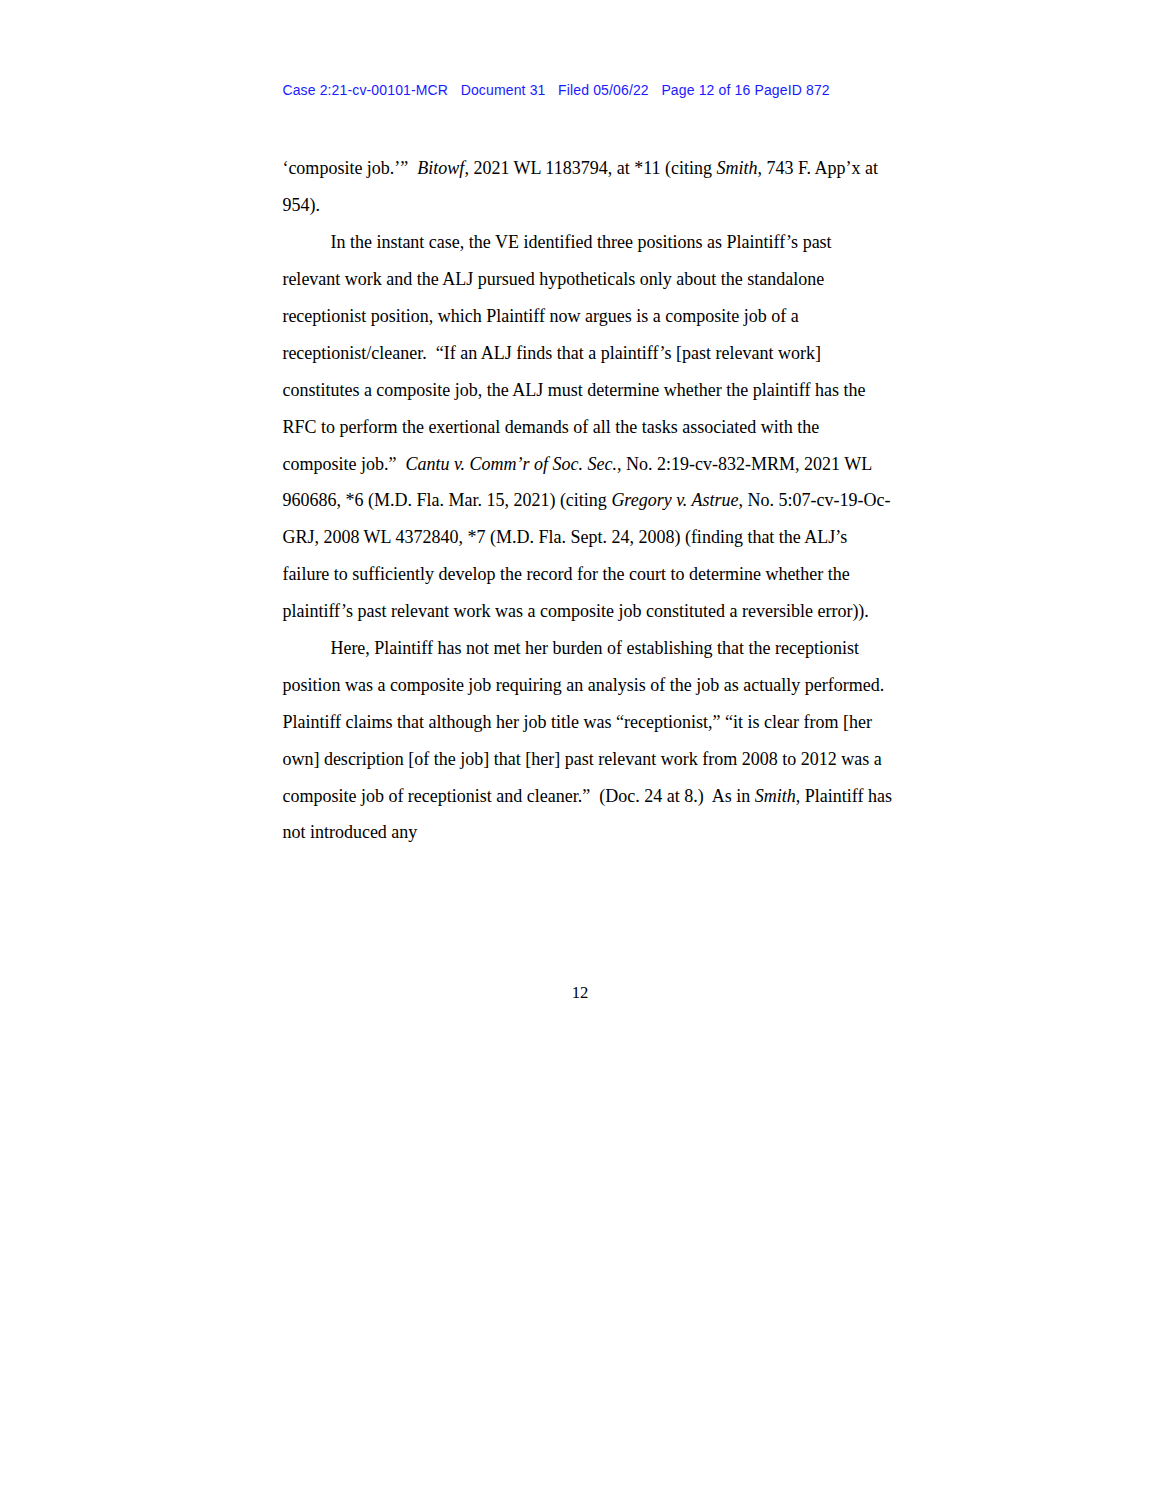Case 2:21-cv-00101-MCR Document 31 Filed 05/06/22 Page 12 of 16 PageID 872
‘composite job.’” Bitowf, 2021 WL 1183794, at *11 (citing Smith, 743 F. App’x at 954).
In the instant case, the VE identified three positions as Plaintiff’s past relevant work and the ALJ pursued hypotheticals only about the standalone receptionist position, which Plaintiff now argues is a composite job of a receptionist/cleaner. “If an ALJ finds that a plaintiff’s [past relevant work] constitutes a composite job, the ALJ must determine whether the plaintiff has the RFC to perform the exertional demands of all the tasks associated with the composite job.” Cantu v. Comm’r of Soc. Sec., No. 2:19-cv-832-MRM, 2021 WL 960686, *6 (M.D. Fla. Mar. 15, 2021) (citing Gregory v. Astrue, No. 5:07-cv-19-Oc-GRJ, 2008 WL 4372840, *7 (M.D. Fla. Sept. 24, 2008) (finding that the ALJ’s failure to sufficiently develop the record for the court to determine whether the plaintiff’s past relevant work was a composite job constituted a reversible error)).
Here, Plaintiff has not met her burden of establishing that the receptionist position was a composite job requiring an analysis of the job as actually performed. Plaintiff claims that although her job title was “receptionist,” “it is clear from [her own] description [of the job] that [her] past relevant work from 2008 to 2012 was a composite job of receptionist and cleaner.” (Doc. 24 at 8.) As in Smith, Plaintiff has not introduced any
12